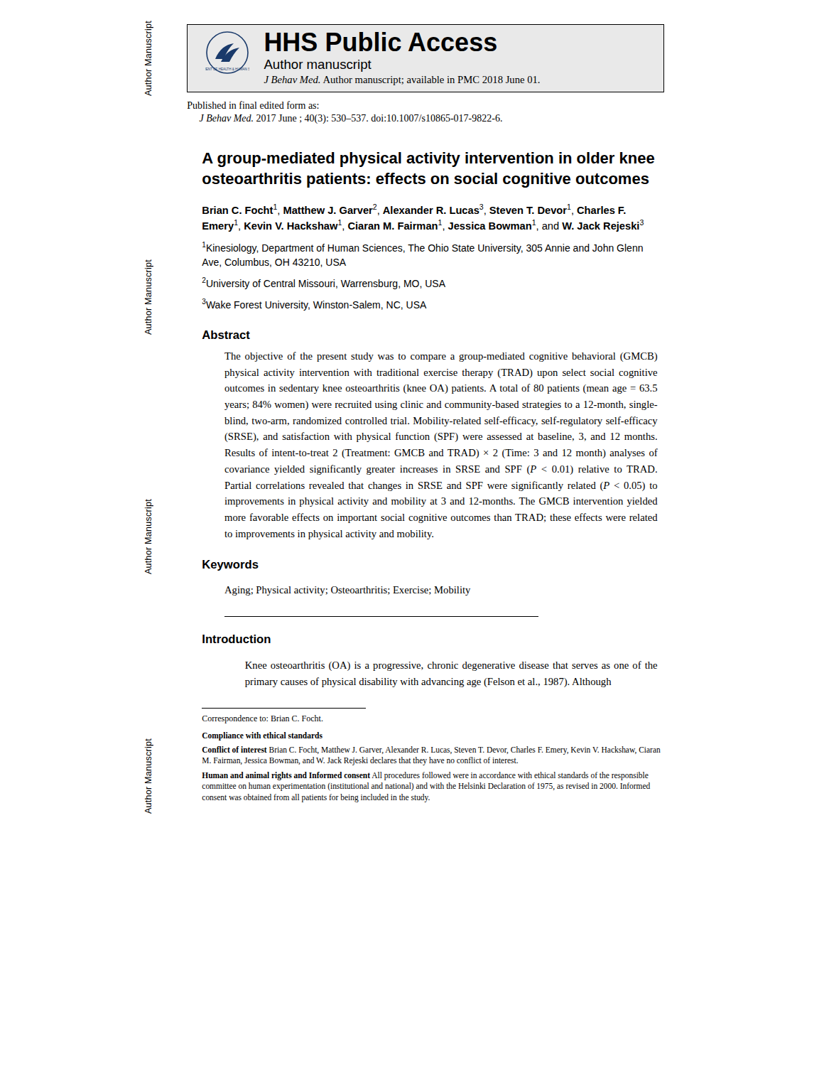Author Manuscript Author Manuscript Author Manuscript Author Manuscript
DEPARTMENT OF HEALTH & HUMAN SERVICES
HHS Public Access
Author manuscript
J Behav Med. Author manuscript; available in PMC 2018 June 01.
Published in final edited form as:
J Behav Med. 2017 June ; 40(3): 530–537. doi:10.1007/s10865-017-9822-6.
A group-mediated physical activity intervention in older knee osteoarthritis patients: effects on social cognitive outcomes
Brian C. Focht1, Matthew J. Garver2, Alexander R. Lucas3, Steven T. Devor1, Charles F. Emery1, Kevin V. Hackshaw1, Ciaran M. Fairman1, Jessica Bowman1, and W. Jack Rejeski3
1Kinesiology, Department of Human Sciences, The Ohio State University, 305 Annie and John Glenn Ave, Columbus, OH 43210, USA
2University of Central Missouri, Warrensburg, MO, USA
3Wake Forest University, Winston-Salem, NC, USA
Abstract
The objective of the present study was to compare a group-mediated cognitive behavioral (GMCB) physical activity intervention with traditional exercise therapy (TRAD) upon select social cognitive outcomes in sedentary knee osteoarthritis (knee OA) patients. A total of 80 patients (mean age = 63.5 years; 84% women) were recruited using clinic and community-based strategies to a 12-month, single-blind, two-arm, randomized controlled trial. Mobility-related self-efficacy, self-regulatory self-efficacy (SRSE), and satisfaction with physical function (SPF) were assessed at baseline, 3, and 12 months. Results of intent-to-treat 2 (Treatment: GMCB and TRAD) × 2 (Time: 3 and 12 month) analyses of covariance yielded significantly greater increases in SRSE and SPF (P < 0.01) relative to TRAD. Partial correlations revealed that changes in SRSE and SPF were significantly related (P < 0.05) to improvements in physical activity and mobility at 3 and 12-months. The GMCB intervention yielded more favorable effects on important social cognitive outcomes than TRAD; these effects were related to improvements in physical activity and mobility.
Keywords
Aging; Physical activity; Osteoarthritis; Exercise; Mobility
Introduction
Knee osteoarthritis (OA) is a progressive, chronic degenerative disease that serves as one of the primary causes of physical disability with advancing age (Felson et al., 1987). Although
Correspondence to: Brian C. Focht.
Compliance with ethical standards
Conflict of interest Brian C. Focht, Matthew J. Garver, Alexander R. Lucas, Steven T. Devor, Charles F. Emery, Kevin V. Hackshaw, Ciaran M. Fairman, Jessica Bowman, and W. Jack Rejeski declares that they have no conflict of interest.
Human and animal rights and Informed consent All procedures followed were in accordance with ethical standards of the responsible committee on human experimentation (institutional and national) and with the Helsinki Declaration of 1975, as revised in 2000. Informed consent was obtained from all patients for being included in the study.